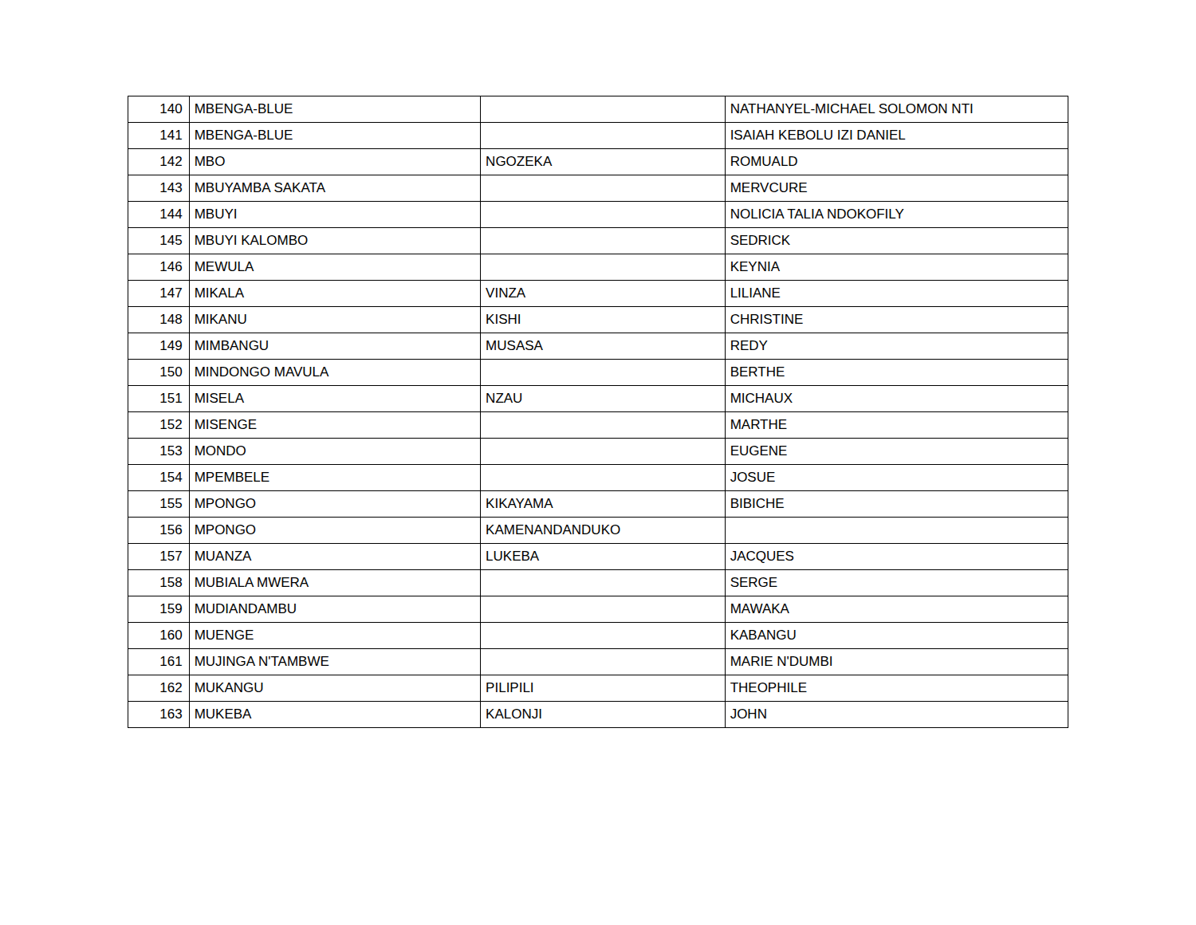| 140 | MBENGA-BLUE | | NATHANYEL-MICHAEL SOLOMON NTI |
| 141 | MBENGA-BLUE | | ISAIAH KEBOLU IZI DANIEL |
| 142 | MBO | NGOZEKA | ROMUALD |
| 143 | MBUYAMBA SAKATA | | MERVCURE |
| 144 | MBUYI | | NOLICIA TALIA NDOKOFILY |
| 145 | MBUYI KALOMBO | | SEDRICK |
| 146 | MEWULA | | KEYNIA |
| 147 | MIKALA | VINZA | LILIANE |
| 148 | MIKANU | KISHI | CHRISTINE |
| 149 | MIMBANGU | MUSASA | REDY |
| 150 | MINDONGO MAVULA | | BERTHE |
| 151 | MISELA | NZAU | MICHAUX |
| 152 | MISENGE | | MARTHE |
| 153 | MONDO | | EUGENE |
| 154 | MPEMBELE | | JOSUE |
| 155 | MPONGO | KIKAYAMA | BIBICHE |
| 156 | MPONGO | KAMENANDANDUKO | |
| 157 | MUANZA | LUKEBA | JACQUES |
| 158 | MUBIALA MWERA | | SERGE |
| 159 | MUDIANDAMBU | | MAWAKA |
| 160 | MUENGE | | KABANGU |
| 161 | MUJINGA N'TAMBWE | | MARIE N'DUMBI |
| 162 | MUKANGU | PILIPILI | THEOPHILE |
| 163 | MUKEBA | KALONJI | JOHN |